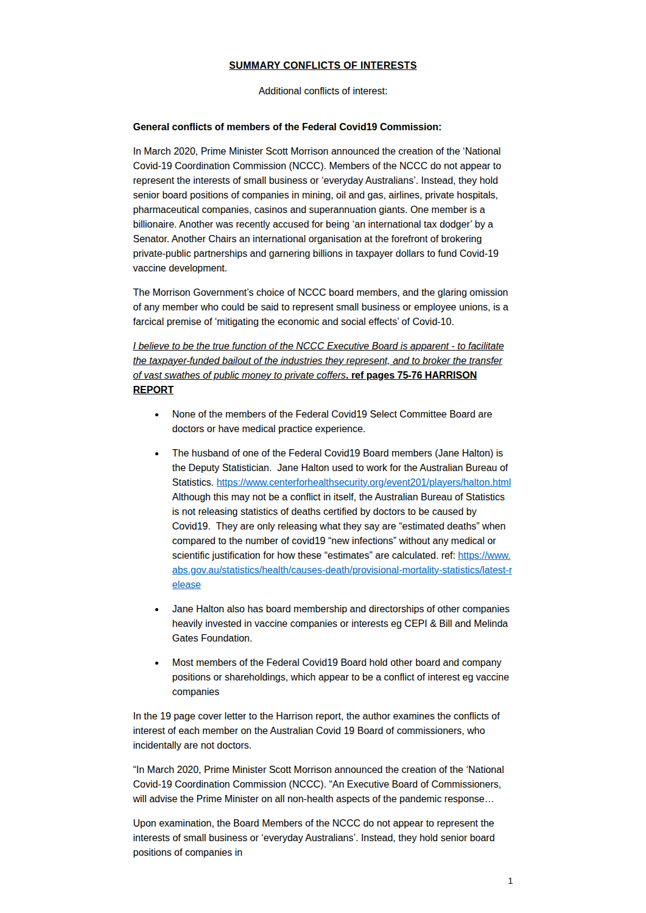SUMMARY CONFLICTS OF INTERESTS
Additional conflicts of interest:
General conflicts of members of the Federal Covid19 Commission:
In March 2020, Prime Minister Scott Morrison announced the creation of the ‘National Covid-19 Coordination Commission (NCCC). Members of the NCCC do not appear to represent the interests of small business or ‘everyday Australians’. Instead, they hold senior board positions of companies in mining, oil and gas, airlines, private hospitals, pharmaceutical companies, casinos and superannuation giants. One member is a billionaire. Another was recently accused for being ‘an international tax dodger’ by a Senator. Another Chairs an international organisation at the forefront of brokering private-public partnerships and garnering billions in taxpayer dollars to fund Covid-19 vaccine development.
The Morrison Government’s choice of NCCC board members, and the glaring omission of any member who could be said to represent small business or employee unions, is a farcical premise of ‘mitigating the economic and social effects’ of Covid-10.
I believe to be the true function of the NCCC Executive Board is apparent - to facilitate the taxpayer-funded bailout of the industries they represent, and to broker the transfer of vast swathes of public money to private coffers. ref pages 75-76 HARRISON REPORT
None of the members of the Federal Covid19 Select Committee Board are doctors or have medical practice experience.
The husband of one of the Federal Covid19 Board members (Jane Halton) is the Deputy Statistician. Jane Halton used to work for the Australian Bureau of Statistics. https://www.centerforhealthsecurity.org/event201/players/halton.html Although this may not be a conflict in itself, the Australian Bureau of Statistics is not releasing statistics of deaths certified by doctors to be caused by Covid19. They are only releasing what they say are “estimated deaths” when compared to the number of covid19 “new infections” without any medical or scientific justification for how these “estimates” are calculated. ref: https://www.abs.gov.au/statistics/health/causes-death/provisional-mortality-statistics/latest-release
Jane Halton also has board membership and directorships of other companies heavily invested in vaccine companies or interests eg CEPI & Bill and Melinda Gates Foundation.
Most members of the Federal Covid19 Board hold other board and company positions or shareholdings, which appear to be a conflict of interest eg vaccine companies
In the 19 page cover letter to the Harrison report, the author examines the conflicts of interest of each member on the Australian Covid 19 Board of commissioners, who incidentally are not doctors.
“In March 2020, Prime Minister Scott Morrison announced the creation of the ‘National Covid-19 Coordination Commission (NCCC). “An Executive Board of Commissioners, will advise the Prime Minister on all non-health aspects of the pandemic response…
Upon examination, the Board Members of the NCCC do not appear to represent the interests of small business or ‘everyday Australians’. Instead, they hold senior board positions of companies in
1